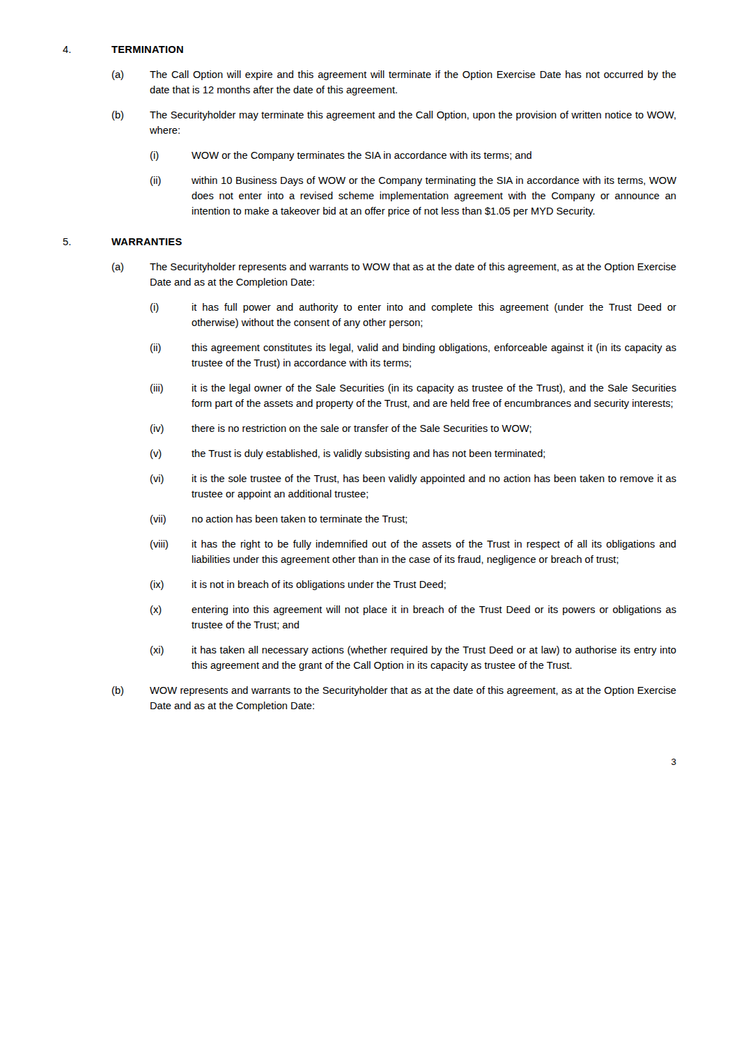4. Termination
(a) The Call Option will expire and this agreement will terminate if the Option Exercise Date has not occurred by the date that is 12 months after the date of this agreement.
(b) The Securityholder may terminate this agreement and the Call Option, upon the provision of written notice to WOW, where:
(i) WOW or the Company terminates the SIA in accordance with its terms; and
(ii) within 10 Business Days of WOW or the Company terminating the SIA in accordance with its terms, WOW does not enter into a revised scheme implementation agreement with the Company or announce an intention to make a takeover bid at an offer price of not less than $1.05 per MYD Security.
5. Warranties
(a) The Securityholder represents and warrants to WOW that as at the date of this agreement, as at the Option Exercise Date and as at the Completion Date:
(i) it has full power and authority to enter into and complete this agreement (under the Trust Deed or otherwise) without the consent of any other person;
(ii) this agreement constitutes its legal, valid and binding obligations, enforceable against it (in its capacity as trustee of the Trust) in accordance with its terms;
(iii) it is the legal owner of the Sale Securities (in its capacity as trustee of the Trust), and the Sale Securities form part of the assets and property of the Trust, and are held free of encumbrances and security interests;
(iv) there is no restriction on the sale or transfer of the Sale Securities to WOW;
(v) the Trust is duly established, is validly subsisting and has not been terminated;
(vi) it is the sole trustee of the Trust, has been validly appointed and no action has been taken to remove it as trustee or appoint an additional trustee;
(vii) no action has been taken to terminate the Trust;
(viii) it has the right to be fully indemnified out of the assets of the Trust in respect of all its obligations and liabilities under this agreement other than in the case of its fraud, negligence or breach of trust;
(ix) it is not in breach of its obligations under the Trust Deed;
(x) entering into this agreement will not place it in breach of the Trust Deed or its powers or obligations as trustee of the Trust; and
(xi) it has taken all necessary actions (whether required by the Trust Deed or at law) to authorise its entry into this agreement and the grant of the Call Option in its capacity as trustee of the Trust.
(b) WOW represents and warrants to the Securityholder that as at the date of this agreement, as at the Option Exercise Date and as at the Completion Date:
3